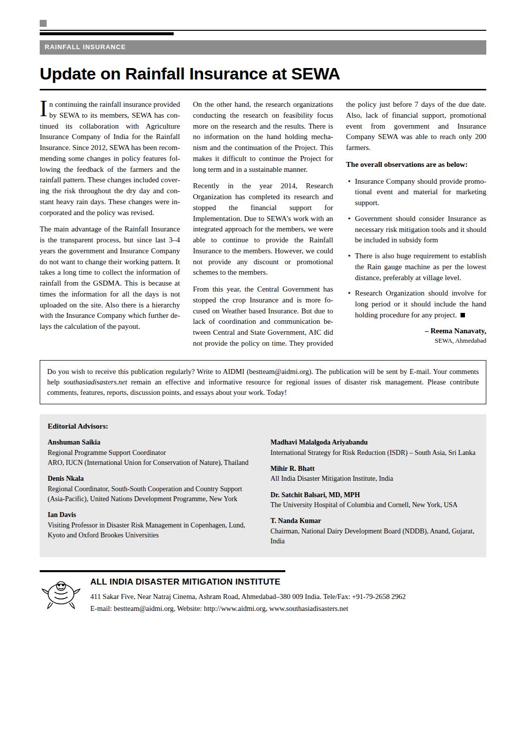RAINFALL INSURANCE
Update on Rainfall Insurance at SEWA
In continuing the rainfall insurance provided by SEWA to its members, SEWA has continued its collaboration with Agriculture Insurance Company of India for the Rainfall Insurance. Since 2012, SEWA has been recommending some changes in policy features following the feedback of the farmers and the rainfall pattern. These changes included covering the risk throughout the dry day and constant heavy rain days. These changes were incorporated and the policy was revised.
The main advantage of the Rainfall Insurance is the transparent process, but since last 3–4 years the government and Insurance Company do not want to change their working pattern. It takes a long time to collect the information of rainfall from the GSDMA. This is because at times the information for all the days is not uploaded on the site. Also there is a hierarchy with the Insurance Company which further delays the calculation of the payout.
On the other hand, the research organizations conducting the research on feasibility focus more on the research and the results. There is no information on the hand holding mechanism and the continuation of the Project. This makes it difficult to continue the Project for long term and in a sustainable manner.
Recently in the year 2014, Research Organization has completed its research and stopped the financial support for Implementation. Due to SEWA's work with an integrated approach for the members, we were able to continue to provide the Rainfall Insurance to the members. However, we could not provide any discount or promotional schemes to the members.
From this year, the Central Government has stopped the crop Insurance and is more focused on Weather based Insurance. But due to lack of coordination and communication between Central and State Government, AIC did not provide the policy on time. They provided the policy just before 7 days of the due date. Also, lack of financial support, promotional event from government and Insurance Company SEWA was able to reach only 200 farmers.
The overall observations are as below:
Insurance Company should provide promotional event and material for marketing support.
Government should consider Insurance as necessary risk mitigation tools and it should be included in subsidy form
There is also huge requirement to establish the Rain gauge machine as per the lowest distance, preferably at village level.
Research Organization should involve for long period or it should include the hand holding procedure for any project.
– Reema Nanavaty,
SEWA, Ahmedabad
Do you wish to receive this publication regularly? Write to AIDMI (bestteam@aidmi.org). The publication will be sent by E-mail. Your comments help southasiadisasters.net remain an effective and informative resource for regional issues of disaster risk management. Please contribute comments, features, reports, discussion points, and essays about your work. Today!
Editorial Advisors:
Anshuman Saikia
Regional Programme Support Coordinator
ARO, IUCN (International Union for Conservation of Nature), Thailand
Denis Nkala
Regional Coordinator, South-South Cooperation and Country Support (Asia-Pacific), United Nations Development Programme, New York
Ian Davis
Visiting Professor in Disaster Risk Management in Copenhagen, Lund, Kyoto and Oxford Brookes Universities
Madhavi Malalgoda Ariyabandu
International Strategy for Risk Reduction (ISDR) – South Asia, Sri Lanka
Mihir R. Bhatt
All India Disaster Mitigation Institute, India
Dr. Satchit Balsari, MD, MPH
The University Hospital of Columbia and Cornell, New York, USA
T. Nanda Kumar
Chairman, National Dairy Development Board (NDDB), Anand, Gujarat, India
ALL INDIA DISASTER MITIGATION INSTITUTE
411 Sakar Five, Near Natraj Cinema, Ashram Road, Ahmedabad–380 009 India. Tele/Fax: +91-79-2658 2962
E-mail: bestteam@aidmi.org, Website: http://www.aidmi.org, www.southasiadisasters.net